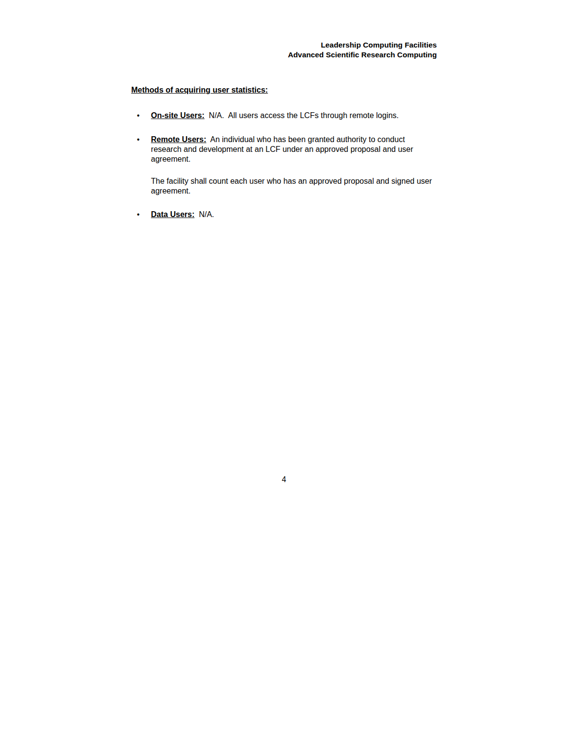Leadership Computing Facilities
Advanced Scientific Research Computing
Methods of acquiring user statistics:
On-site Users: N/A. All users access the LCFs through remote logins.
Remote Users: An individual who has been granted authority to conduct research and development at an LCF under an approved proposal and user agreement.
The facility shall count each user who has an approved proposal and signed user agreement.
Data Users: N/A.
4